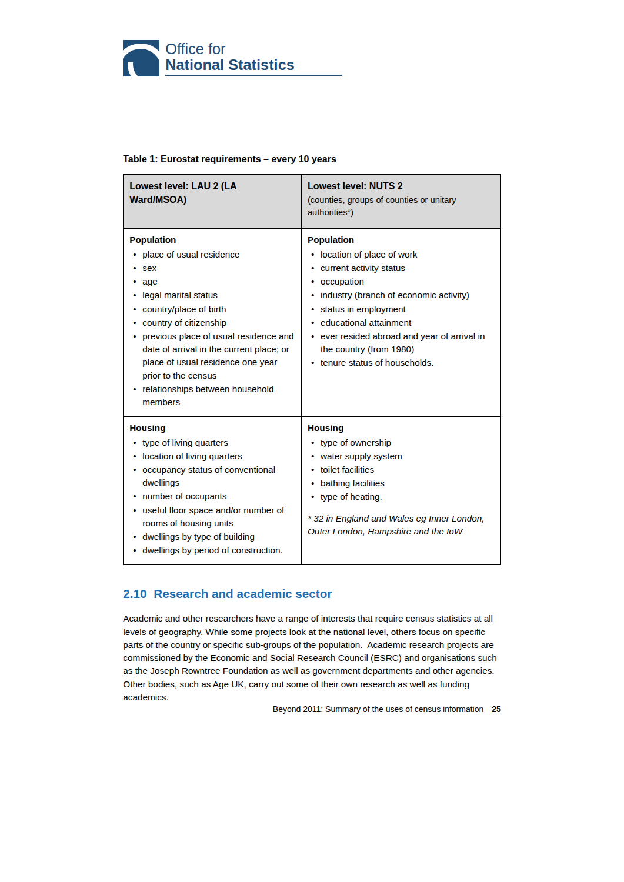Office for
National Statistics
Table 1: Eurostat requirements – every 10 years
| Lowest level: LAU 2 (LA Ward/MSOA) | Lowest level: NUTS 2 (counties, groups of counties or unitary authorities*) |
| --- | --- |
| Population place of usual residence sex age legal marital status country/place of birth country of citizenship previous place of usual residence and date of arrival in the current place; or place of usual residence one year prior to the census relationships between household members | Population location of place of work current activity status occupation industry (branch of economic activity) status in employment educational attainment ever resided abroad and year of arrival in the country (from 1980) tenure status of households. |
| Housing type of living quarters location of living quarters occupancy status of conventional dwellings number of occupants useful floor space and/or number of rooms of housing units dwellings by type of building dwellings by period of construction. | Housing type of ownership water supply system toilet facilities bathing facilities type of heating. * 32 in England and Wales eg Inner London, Outer London, Hampshire and the IoW |
2.10 Research and academic sector
Academic and other researchers have a range of interests that require census statistics at all levels of geography. While some projects look at the national level, others focus on specific parts of the country or specific sub-groups of the population. Academic research projects are commissioned by the Economic and Social Research Council (ESRC) and organisations such as the Joseph Rowntree Foundation as well as government departments and other agencies. Other bodies, such as Age UK, carry out some of their own research as well as funding academics.
Beyond 2011: Summary of the uses of census information 25